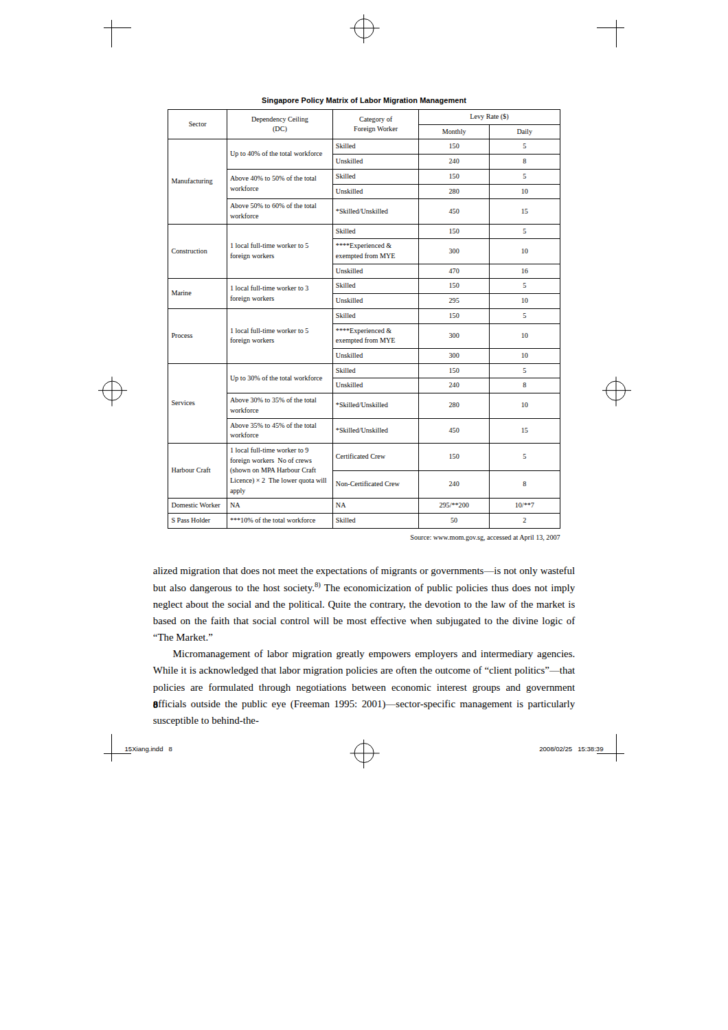Singapore Policy Matrix of Labor Migration Management
| Sector | Dependency Ceiling (DC) | Category of Foreign Worker | Levy Rate ($) |
| --- | --- | --- | --- |
| Monthly | Daily |
| Manufacturing | Up to 40% of the total workforce | Skilled | 150 | 5 |
| Unskilled | 240 | 8 |
| Above 40% to 50% of the total workforce | Skilled | 150 | 5 |
| Unskilled | 280 | 10 |
| Above 50% to 60% of the total workforce | *Skilled/Unskilled | 450 | 15 |
| Construction | 1 local full-time worker to 5 foreign workers | Skilled | 150 | 5 |
| ****Experienced & exempted from MYE | 300 | 10 |
| Unskilled | 470 | 16 |
| Marine | 1 local full-time worker to 3 foreign workers | Skilled | 150 | 5 |
| Unskilled | 295 | 10 |
| Process | 1 local full-time worker to 5 foreign workers | Skilled | 150 | 5 |
| ****Experienced & exempted from MYE | 300 | 10 |
| Unskilled | 300 | 10 |
| Services | Up to 30% of the total workforce | Skilled | 150 | 5 |
| Unskilled | 240 | 8 |
| Above 30% to 35% of the total workforce | *Skilled/Unskilled | 280 | 10 |
| Above 35% to 45% of the total workforce | *Skilled/Unskilled | 450 | 15 |
| Harbour Craft | 1 local full-time worker to 9 foreign workers No of crews (shown on MPA Harbour Craft Licence) × 2 The lower quota will apply | Certificated Crew | 150 | 5 |
| Non-Certificated Crew | 240 | 8 |
| Domestic Worker | NA | NA | 295/**200 | 10/**7 |
| S Pass Holder | ***10% of the total workforce | Skilled | 50 | 2 |
Source: www.mom.gov.sg, accessed at April 13, 2007
alized migration that does not meet the expectations of migrants or governments—is not only wasteful but also dangerous to the host society.8) The economicization of public policies thus does not imply neglect about the social and the political. Quite the contrary, the devotion to the law of the market is based on the faith that social control will be most effective when subjugated to the divine logic of “The Market.”
Micromanagement of labor migration greatly empowers employers and intermediary agencies. While it is acknowledged that labor migration policies are often the outcome of “client politics”—that policies are formulated through negotiations between economic interest groups and government officials outside the public eye (Freeman 1995: 2001)—sector-specific management is particularly susceptible to behind-the-
8
15Xiang.indd 8
2008/02/25 15:38:39